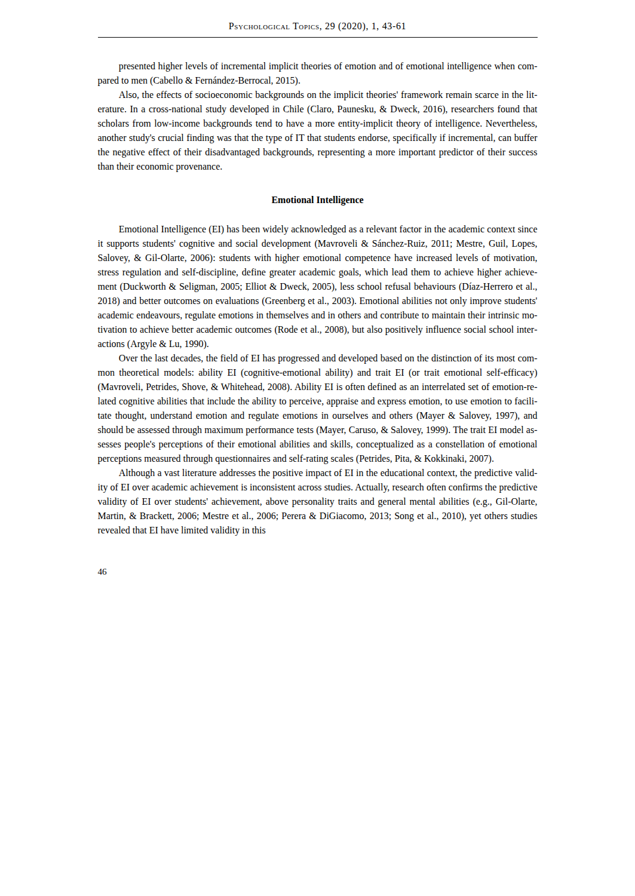Psychological Topics, 29 (2020), 1, 43-61
presented higher levels of incremental implicit theories of emotion and of emotional intelligence when compared to men (Cabello & Fernández-Berrocal, 2015).
Also, the effects of socioeconomic backgrounds on the implicit theories' framework remain scarce in the literature. In a cross-national study developed in Chile (Claro, Paunesku, & Dweck, 2016), researchers found that scholars from low-income backgrounds tend to have a more entity-implicit theory of intelligence. Nevertheless, another study's crucial finding was that the type of IT that students endorse, specifically if incremental, can buffer the negative effect of their disadvantaged backgrounds, representing a more important predictor of their success than their economic provenance.
Emotional Intelligence
Emotional Intelligence (EI) has been widely acknowledged as a relevant factor in the academic context since it supports students' cognitive and social development (Mavroveli & Sánchez-Ruiz, 2011; Mestre, Guil, Lopes, Salovey, & Gil-Olarte, 2006): students with higher emotional competence have increased levels of motivation, stress regulation and self-discipline, define greater academic goals, which lead them to achieve higher achievement (Duckworth & Seligman, 2005; Elliot & Dweck, 2005), less school refusal behaviours (Díaz-Herrero et al., 2018) and better outcomes on evaluations (Greenberg et al., 2003). Emotional abilities not only improve students' academic endeavours, regulate emotions in themselves and in others and contribute to maintain their intrinsic motivation to achieve better academic outcomes (Rode et al., 2008), but also positively influence social school interactions (Argyle & Lu, 1990).
Over the last decades, the field of EI has progressed and developed based on the distinction of its most common theoretical models: ability EI (cognitive-emotional ability) and trait EI (or trait emotional self-efficacy) (Mavroveli, Petrides, Shove, & Whitehead, 2008). Ability EI is often defined as an interrelated set of emotion-related cognitive abilities that include the ability to perceive, appraise and express emotion, to use emotion to facilitate thought, understand emotion and regulate emotions in ourselves and others (Mayer & Salovey, 1997), and should be assessed through maximum performance tests (Mayer, Caruso, & Salovey, 1999). The trait EI model assesses people's perceptions of their emotional abilities and skills, conceptualized as a constellation of emotional perceptions measured through questionnaires and self-rating scales (Petrides, Pita, & Kokkinaki, 2007).
Although a vast literature addresses the positive impact of EI in the educational context, the predictive validity of EI over academic achievement is inconsistent across studies. Actually, research often confirms the predictive validity of EI over students' achievement, above personality traits and general mental abilities (e.g., Gil-Olarte, Martin, & Brackett, 2006; Mestre et al., 2006; Perera & DiGiacomo, 2013; Song et al., 2010), yet others studies revealed that EI have limited validity in this
46